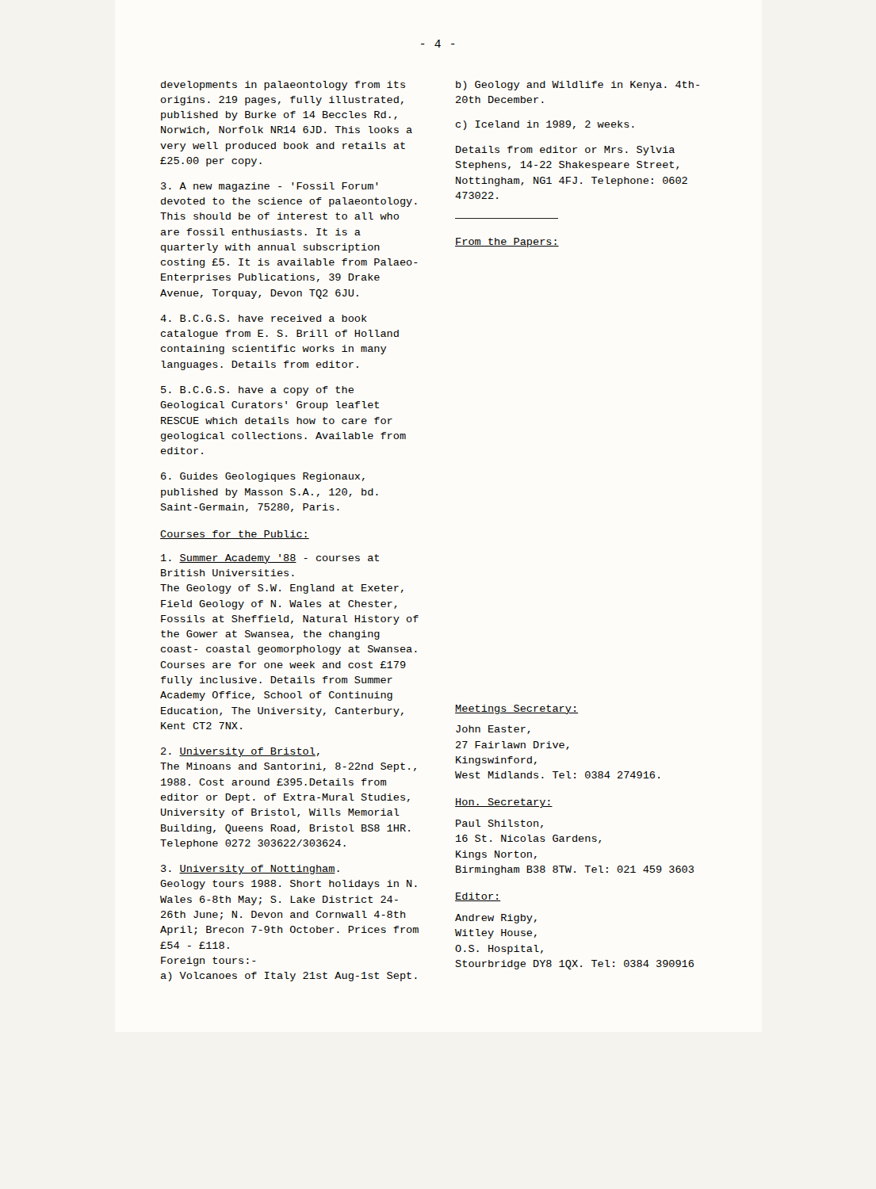- 4 -
developments in palaeontology from its origins. 219 pages, fully illustrated, published by Burke of 14 Beccles Rd., Norwich, Norfolk NR14 6JD. This looks a very well produced book and retails at £25.00 per copy.
3. A new magazine - 'Fossil Forum' devoted to the science of palaeontology. This should be of interest to all who are fossil enthusiasts. It is a quarterly with annual subscription costing £5. It is available from Palaeo-Enterprises Publications, 39 Drake Avenue, Torquay, Devon TQ2 6JU.
4. B.C.G.S. have received a book catalogue from E. S. Brill of Holland containing scientific works in many languages. Details from editor.
5. B.C.G.S. have a copy of the Geological Curators' Group leaflet RESCUE which details how to care for geological collections. Available from editor.
6. Guides Geologiques Regionaux, published by Masson S.A., 120, bd. Saint-Germain, 75280, Paris.
Courses for the Public:
1. Summer Academy '88 - courses at British Universities.
The Geology of S.W. England at Exeter, Field Geology of N. Wales at Chester, Fossils at Sheffield, Natural History of the Gower at Swansea, the changing coast- coastal geomorphology at Swansea. Courses are for one week and cost £179 fully inclusive. Details from Summer Academy Office, School of Continuing Education, The University, Canterbury, Kent CT2 7NX.
2. University of Bristol,
The Minoans and Santorini, 8-22nd Sept., 1988. Cost around £395.Details from editor or Dept. of Extra-Mural Studies, University of Bristol, Wills Memorial Building, Queens Road, Bristol BS8 1HR. Telephone 0272 303622/303624.
3. University of Nottingham.
Geology tours 1988. Short holidays in N. Wales 6-8th May; S. Lake District 24-26th June; N. Devon and Cornwall 4-8th April; Brecon 7-9th October. Prices from £54 - £118.
Foreign tours:-
a) Volcanoes of Italy 21st Aug-1st Sept.
b) Geology and Wildlife in Kenya. 4th-20th December.
c) Iceland in 1989, 2 weeks.
Details from editor or Mrs. Sylvia Stephens, 14-22 Shakespeare Street, Nottingham, NG1 4FJ. Telephone: 0602 473022.
From the Papers:
Meetings Secretary:
John Easter,
27 Fairlawn Drive,
Kingswinford,
West Midlands. Tel: 0384 274916.
Hon. Secretary:
Paul Shilston,
16 St. Nicolas Gardens,
Kings Norton,
Birmingham B38 8TW. Tel: 021 459 3603
Editor:
Andrew Rigby,
Witley House,
O.S. Hospital,
Stourbridge DY8 1QX. Tel: 0384 390916